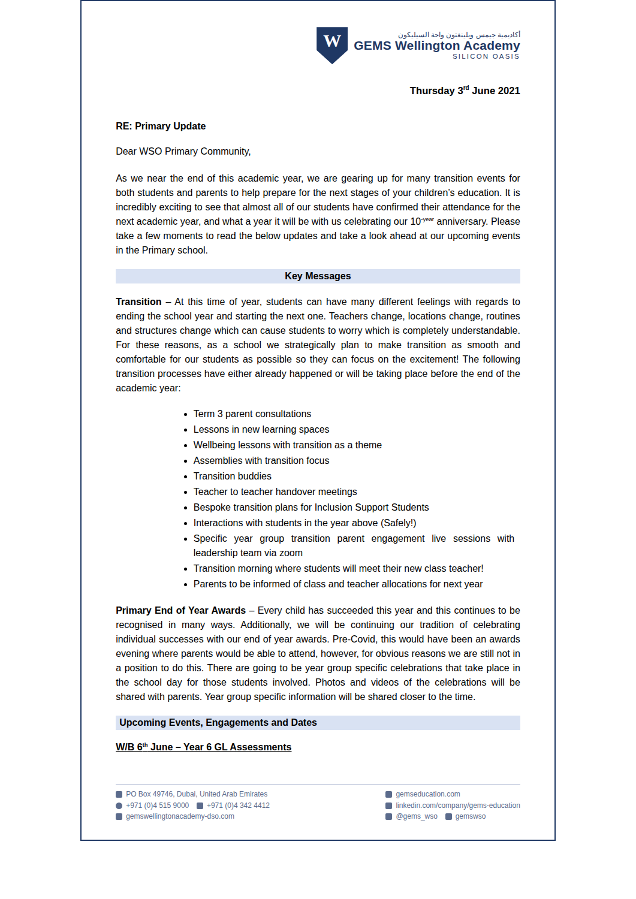W
أكاديمية جيمس ويلينغتون واحة السيليكون
GEMS Wellington Academy
SILICON OASIS
Thursday 3rd June 2021
RE: Primary Update
Dear WSO Primary Community,
As we near the end of this academic year, we are gearing up for many transition events for both students and parents to help prepare for the next stages of your children’s education. It is incredibly exciting to see that almost all of our students have confirmed their attendance for the next academic year, and what a year it will be with us celebrating our 10-year anniversary. Please take a few moments to read the below updates and take a look ahead at our upcoming events in the Primary school.
Key Messages
Transition – At this time of year, students can have many different feelings with regards to ending the school year and starting the next one. Teachers change, locations change, routines and structures change which can cause students to worry which is completely understandable. For these reasons, as a school we strategically plan to make transition as smooth and comfortable for our students as possible so they can focus on the excitement! The following transition processes have either already happened or will be taking place before the end of the academic year:
Term 3 parent consultations
Lessons in new learning spaces
Wellbeing lessons with transition as a theme
Assemblies with transition focus
Transition buddies
Teacher to teacher handover meetings
Bespoke transition plans for Inclusion Support Students
Interactions with students in the year above (Safely!)
Specific year group transition parent engagement live sessions with leadership team via zoom
Transition morning where students will meet their new class teacher!
Parents to be informed of class and teacher allocations for next year
Primary End of Year Awards – Every child has succeeded this year and this continues to be recognised in many ways. Additionally, we will be continuing our tradition of celebrating individual successes with our end of year awards. Pre-Covid, this would have been an awards evening where parents would be able to attend, however, for obvious reasons we are still not in a position to do this. There are going to be year group specific celebrations that take place in the school day for those students involved. Photos and videos of the celebrations will be shared with parents. Year group specific information will be shared closer to the time.
Upcoming Events, Engagements and Dates
W/B 6th June – Year 6 GL Assessments
PO Box 49746, Dubai, United Arab Emirates
+971 (0)4 515 9000 +971 (0)4 342 4412
gemswellingtonacademy-dso.com
gemseducation.com
linkedin.com/company/gems-education
@gems_wso gemswso